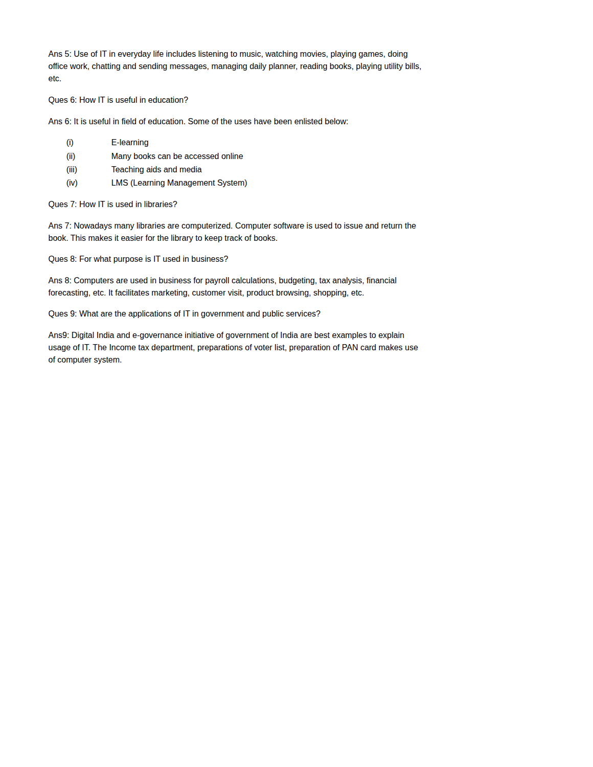Ans 5: Use of IT in everyday life includes listening to music, watching movies, playing games, doing office work, chatting and sending messages, managing daily planner, reading books, playing utility bills, etc.
Ques 6: How IT is useful in education?
Ans 6: It is useful in field of education. Some of the uses have been enlisted below:
(i) E-learning
(ii) Many books can be accessed online
(iii) Teaching aids and media
(iv) LMS (Learning Management System)
Ques 7: How IT is used in libraries?
Ans 7: Nowadays many libraries are computerized. Computer software is used to issue and return the book. This makes it easier for the library to keep track of books.
Ques 8: For what purpose is IT used in business?
Ans 8: Computers are used in business for payroll calculations, budgeting, tax analysis, financial forecasting, etc. It facilitates marketing, customer visit, product browsing, shopping, etc.
Ques 9: What are the applications of IT in government and public services?
Ans9: Digital India and e-governance initiative of government of India are best examples to explain usage of IT. The Income tax department, preparations of voter list, preparation of PAN card makes use of computer system.